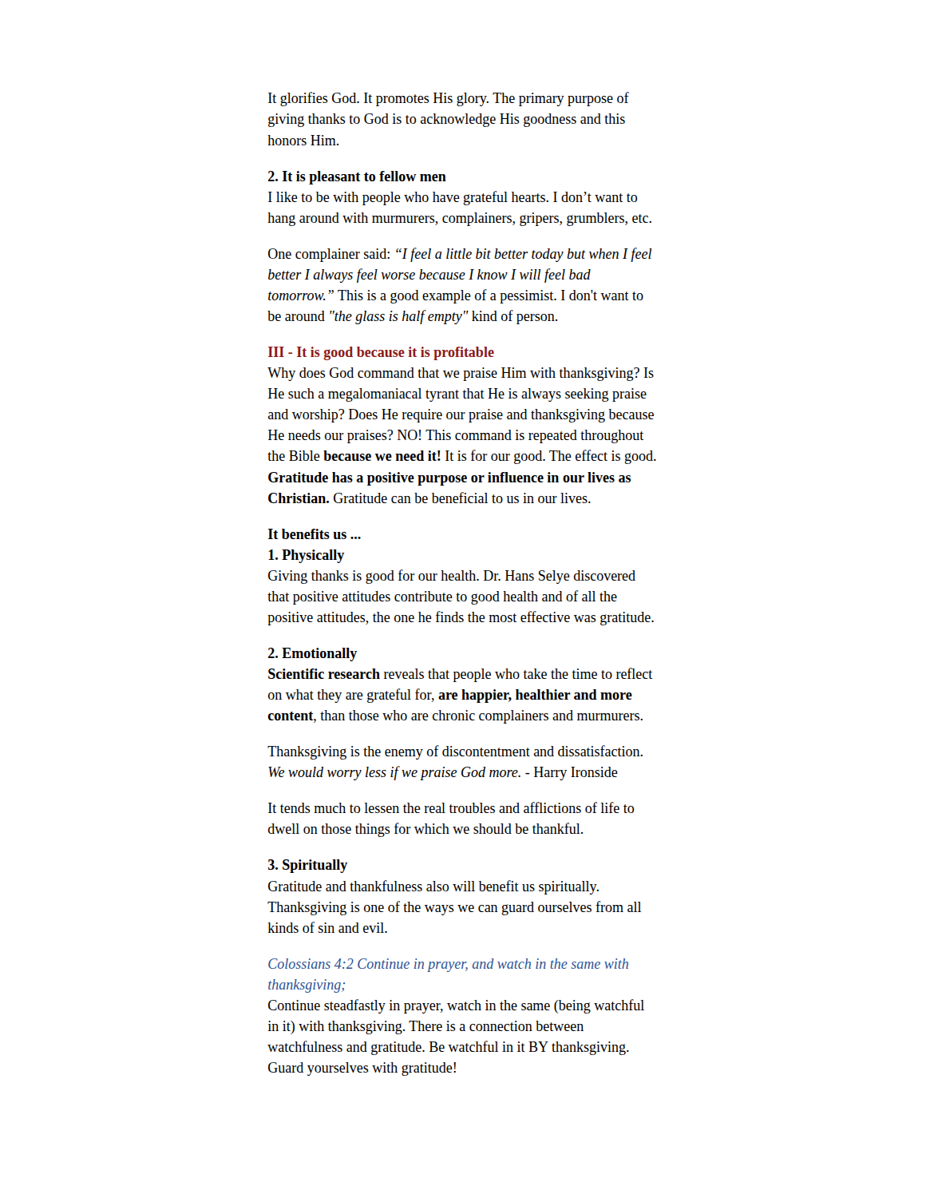It glorifies God. It promotes His glory. The primary purpose of giving thanks to God is to acknowledge His goodness and this honors Him.
2. It is pleasant to fellow men
I like to be with people who have grateful hearts. I don’t want to hang around with murmurers, complainers, gripers, grumblers, etc.
One complainer said: “I feel a little bit better today but when I feel better I always feel worse because I know I will feel bad tomorrow.” This is a good example of a pessimist. I don't want to be around "the glass is half empty" kind of person.
III - It is good because it is profitable
Why does God command that we praise Him with thanksgiving? Is He such a megalomaniacal tyrant that He is always seeking praise and worship? Does He require our praise and thanksgiving because He needs our praises? NO! This command is repeated throughout the Bible because we need it! It is for our good. The effect is good. Gratitude has a positive purpose or influence in our lives as Christian. Gratitude can be beneficial to us in our lives.
It benefits us ...
1. Physically
Giving thanks is good for our health. Dr. Hans Selye discovered that positive attitudes contribute to good health and of all the positive attitudes, the one he finds the most effective was gratitude.
2. Emotionally
Scientific research reveals that people who take the time to reflect on what they are grateful for, are happier, healthier and more content, than those who are chronic complainers and murmurers.
Thanksgiving is the enemy of discontentment and dissatisfaction.
We would worry less if we praise God more. - Harry Ironside
It tends much to lessen the real troubles and afflictions of life to dwell on those things for which we should be thankful.
3. Spiritually
Gratitude and thankfulness also will benefit us spiritually. Thanksgiving is one of the ways we can guard ourselves from all kinds of sin and evil.
Colossians 4:2 Continue in prayer, and watch in the same with thanksgiving;
Continue steadfastly in prayer, watch in the same (being watchful in it) with thanksgiving. There is a connection between watchfulness and gratitude. Be watchful in it BY thanksgiving. Guard yourselves with gratitude!